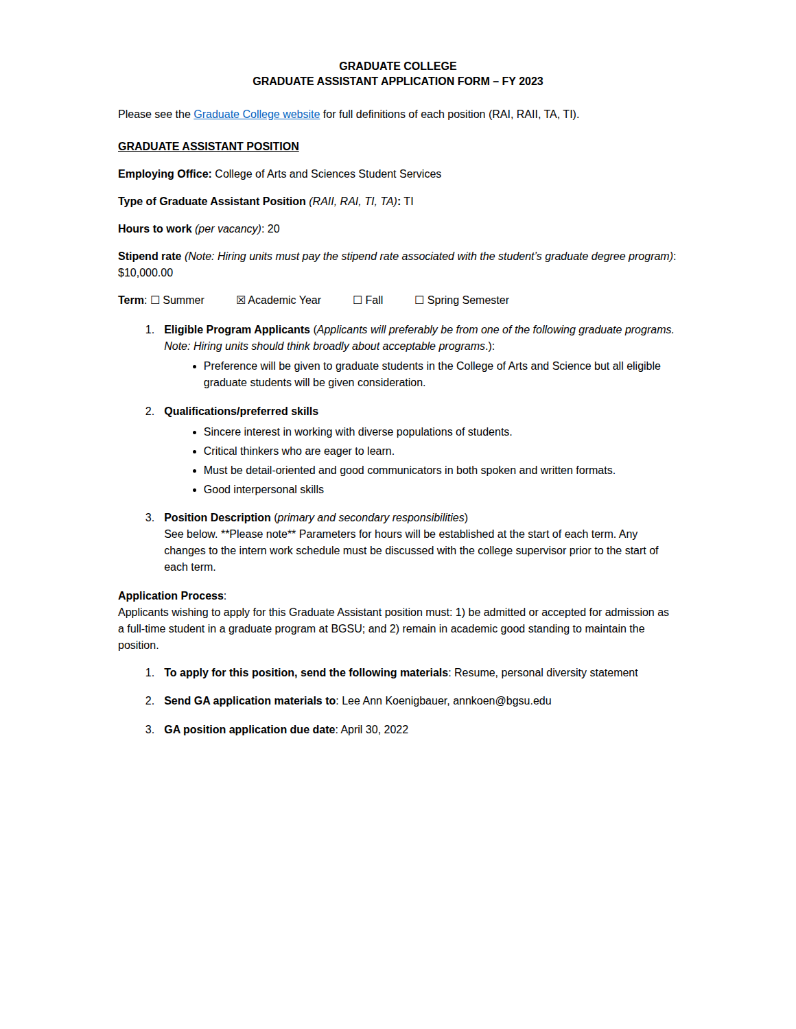GRADUATE COLLEGE
GRADUATE ASSISTANT APPLICATION FORM – FY 2023
Please see the Graduate College website for full definitions of each position (RAI, RAII, TA, TI).
GRADUATE ASSISTANT POSITION
Employing Office: College of Arts and Sciences Student Services
Type of Graduate Assistant Position (RAII, RAI, TI, TA): TI
Hours to work (per vacancy): 20
Stipend rate (Note: Hiring units must pay the stipend rate associated with the student’s graduate degree program): $10,000.00
Term: ☐ Summer ☒ Academic Year ☐ Fall ☐ Spring Semester
Eligible Program Applicants (Applicants will preferably be from one of the following graduate programs. Note: Hiring units should think broadly about acceptable programs.):
Preference will be given to graduate students in the College of Arts and Science but all eligible graduate students will be given consideration.
Qualifications/preferred skills
Sincere interest in working with diverse populations of students.
Critical thinkers who are eager to learn.
Must be detail-oriented and good communicators in both spoken and written formats.
Good interpersonal skills
Position Description (primary and secondary responsibilities)
See below. **Please note** Parameters for hours will be established at the start of each term. Any changes to the intern work schedule must be discussed with the college supervisor prior to the start of each term.
Application Process:
Applicants wishing to apply for this Graduate Assistant position must: 1) be admitted or accepted for admission as a full-time student in a graduate program at BGSU; and 2) remain in academic good standing to maintain the position.
To apply for this position, send the following materials: Resume, personal diversity statement
Send GA application materials to: Lee Ann Koenigbauer, annkoen@bgsu.edu
GA position application due date: April 30, 2022